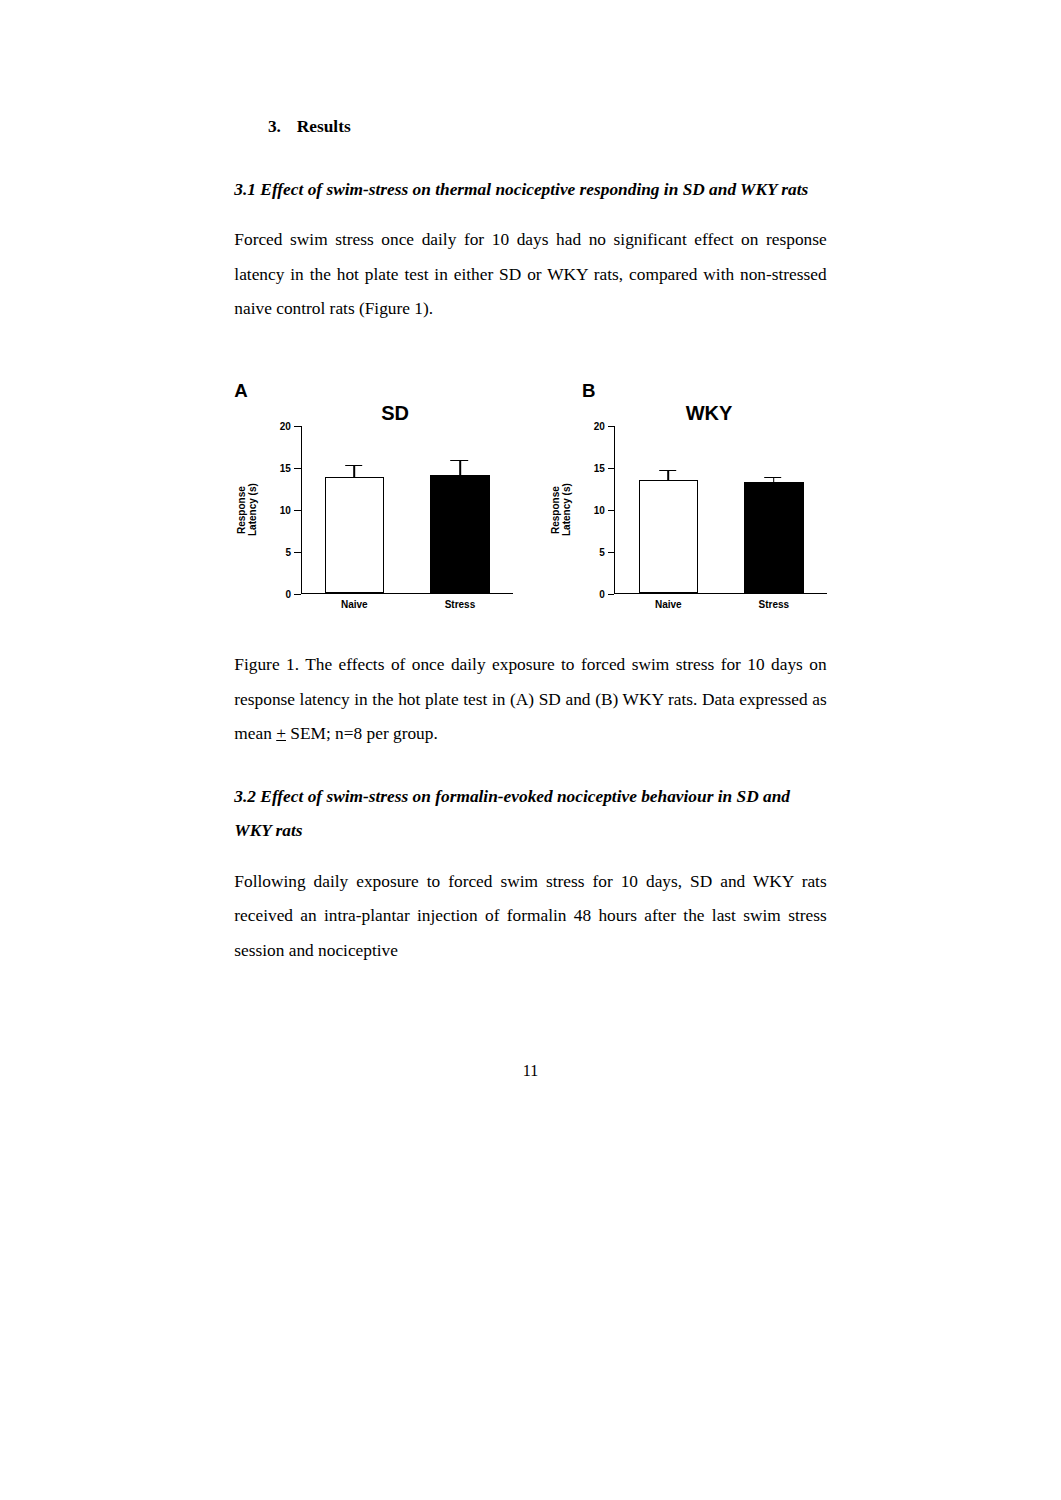3. Results
3.1 Effect of swim-stress on thermal nociceptive responding in SD and WKY rats
Forced swim stress once daily for 10 days had no significant effect on response latency in the hot plate test in either SD or WKY rats, compared with non-stressed naive control rats (Figure 1).
A
SD
Response
Latency (s)
20
15
10
5
0
Naive Stress
B
WKY
Response
Latency (s)
20
15
10
5
0
Naive Stress
Figure 1. The effects of once daily exposure to forced swim stress for 10 days on response latency in the hot plate test in (A) SD and (B) WKY rats. Data expressed as mean + SEM; n=8 per group.
3.2 Effect of swim-stress on formalin-evoked nociceptive behaviour in SD and WKY rats
Following daily exposure to forced swim stress for 10 days, SD and WKY rats received an intra-plantar injection of formalin 48 hours after the last swim stress session and nociceptive
11